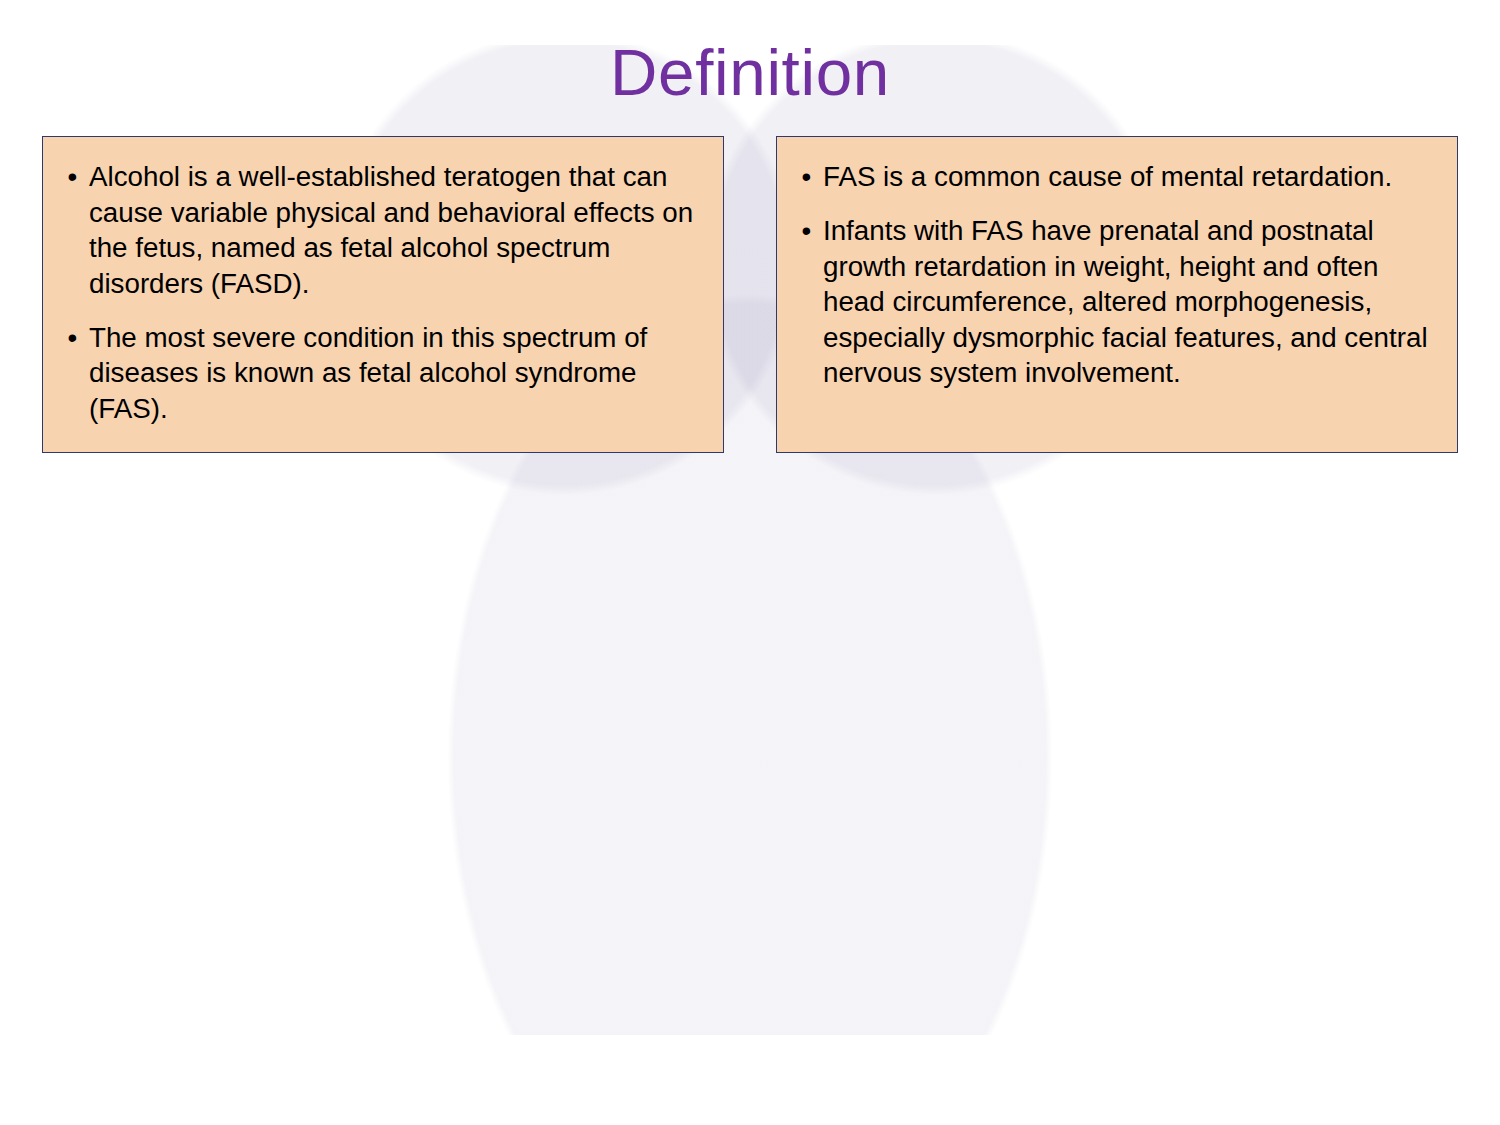Definition
Alcohol is a well-established teratogen that can cause variable physical and behavioral effects on the fetus, named as fetal alcohol spectrum disorders (FASD).
The most severe condition in this spectrum of diseases is known as fetal alcohol syndrome (FAS).
FAS is a common cause of mental retardation.
Infants with FAS have prenatal and postnatal growth retardation in weight, height and often head circumference, altered morphogenesis, especially dysmorphic facial features, and central nervous system involvement.